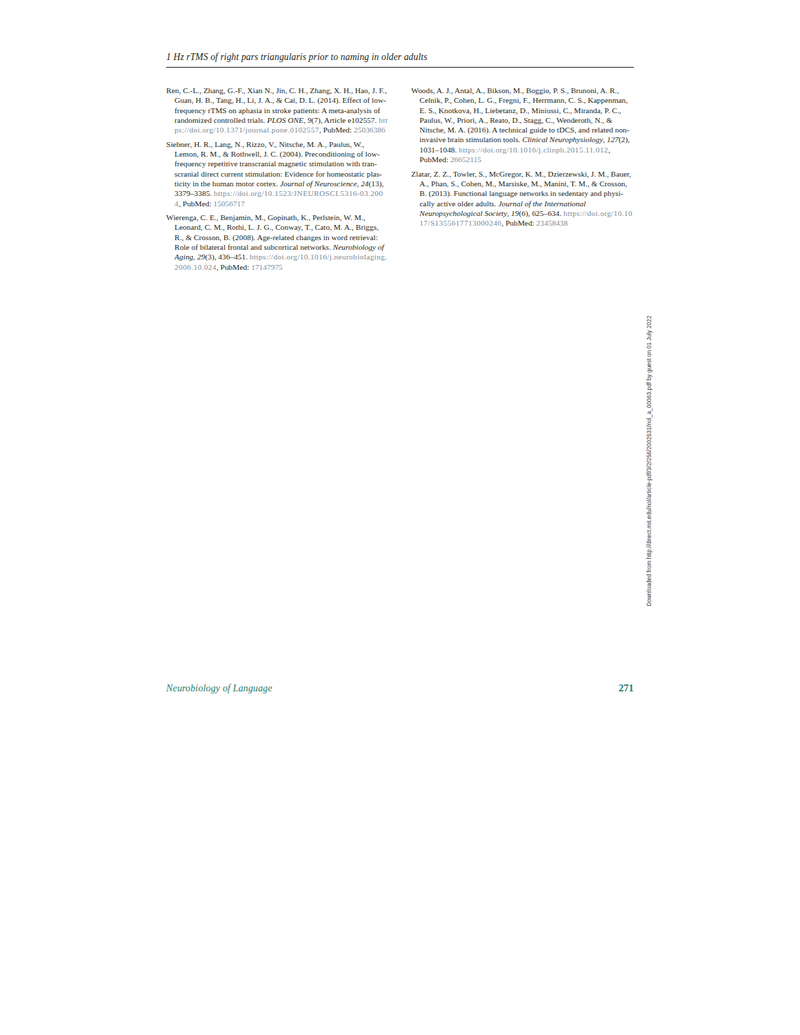1 Hz rTMS of right pars triangularis prior to naming in older adults
Ren, C.-L., Zhang, G.-F., Xian N., Jin, C. H., Zhang, X. H., Hao, J. F., Guan, H. B., Tang, H., Li, J. A., & Cai, D. L. (2014). Effect of low-frequency rTMS on aphasia in stroke patients: A meta-analysis of randomized controlled trials. PLOS ONE, 9(7), Article e102557. https://doi.org/10.1371/journal.pone.0102557, PubMed: 25036386
Siebner, H. R., Lang, N., Rizzo, V., Nitsche, M. A., Paulus, W., Lemon, R. M., & Rothwell, J. C. (2004). Preconditioning of low-frequency repetitive transcranial magnetic stimulation with transcranial direct current stimulation: Evidence for homeostatic plasticity in the human motor cortex. Journal of Neuroscience, 24(13), 3379–3385. https://doi.org/10.1523/JNEUROSCI.5316-03.2004, PubMed: 15056717
Wierenga, C. E., Benjamin, M., Gopinath, K., Perlstein, W. M., Leonard, C. M., Rothi, L. J. G., Conway, T., Cato, M. A., Briggs, R., & Crosson, B. (2008). Age-related changes in word retrieval: Role of bilateral frontal and subcortical networks. Neurobiology of Aging, 29(3), 436–451. https://doi.org/10.1016/j.neurobiolaging.2006.10.024, PubMed: 17147975
Woods, A. J., Antal, A., Bikson, M., Boggio, P. S., Brunoni, A. R., Celnik, P., Cohen, L. G., Fregni, F., Herrmann, C. S., Kappenman, E. S., Knotkova, H., Liebetanz, D., Miniussi, C., Miranda, P. C., Paulus, W., Priori, A., Reato, D., Stagg, C., Wenderoth, N., & Nitsche, M. A. (2016). A technical guide to tDCS, and related non-invasive brain stimulation tools. Clinical Neurophysiology, 127(2), 1031–1048. https://doi.org/10.1016/j.clinph.2015.11.012, PubMed: 26652115
Zlatar, Z. Z., Towler, S., McGregor, K. M., Dzierzewski, J. M., Bauer, A., Phan, S., Cohen, M., Marsiske, M., Manini, T. M., & Crosson, B. (2013). Functional language networks in sedentary and physically active older adults. Journal of the International Neuropsychological Society, 19(6), 625–634. https://doi.org/10.1017/S1355617713000246, PubMed: 23458438
Downloaded from http://direct.mit.edu/nol/article-pdf/3/2/256/2002531/nol_a_00063.pdf by guest on 01 July 2022
Neurobiology of Language
271